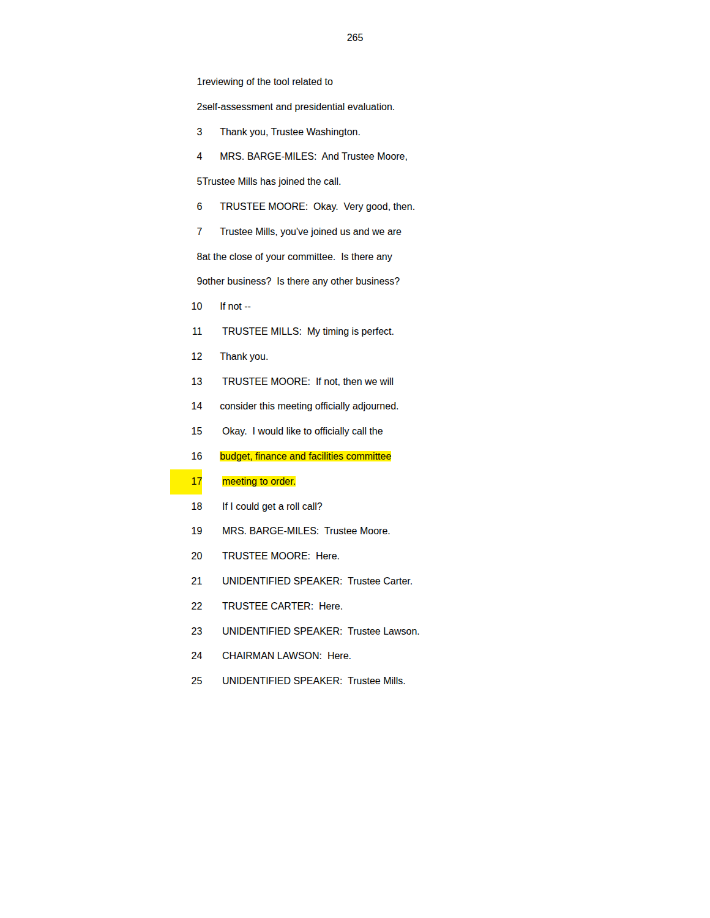265
| 1 | reviewing of the tool related to |
| 2 | self-assessment and presidential evaluation. |
| 3 | Thank you, Trustee Washington. |
| 4 | MRS. BARGE-MILES: And Trustee Moore, |
| 5 | Trustee Mills has joined the call. |
| 6 | TRUSTEE MOORE: Okay. Very good, then. |
| 7 | Trustee Mills, you've joined us and we are |
| 8 | at the close of your committee. Is there any |
| 9 | other business? Is there any other business? |
| 10 | If not -- |
| 11 | TRUSTEE MILLS: My timing is perfect. |
| 12 | Thank you. |
| 13 | TRUSTEE MOORE: If not, then we will |
| 14 | consider this meeting officially adjourned. |
| 15 | Okay. I would like to officially call the |
| 16 | budget, finance and facilities committee |
| 17 | meeting to order. |
| 18 | If I could get a roll call? |
| 19 | MRS. BARGE-MILES: Trustee Moore. |
| 20 | TRUSTEE MOORE: Here. |
| 21 | UNIDENTIFIED SPEAKER: Trustee Carter. |
| 22 | TRUSTEE CARTER: Here. |
| 23 | UNIDENTIFIED SPEAKER: Trustee Lawson. |
| 24 | CHAIRMAN LAWSON: Here. |
| 25 | UNIDENTIFIED SPEAKER: Trustee Mills. |